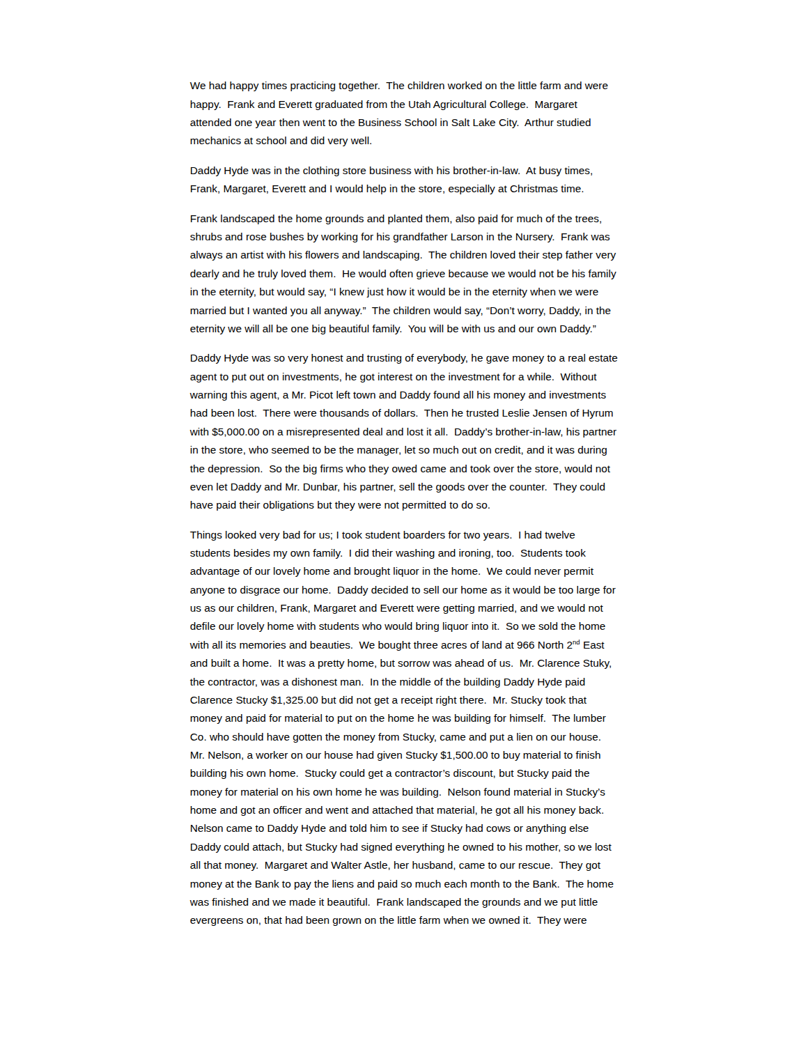We had happy times practicing together. The children worked on the little farm and were happy. Frank and Everett graduated from the Utah Agricultural College. Margaret attended one year then went to the Business School in Salt Lake City. Arthur studied mechanics at school and did very well.
Daddy Hyde was in the clothing store business with his brother-in-law. At busy times, Frank, Margaret, Everett and I would help in the store, especially at Christmas time.
Frank landscaped the home grounds and planted them, also paid for much of the trees, shrubs and rose bushes by working for his grandfather Larson in the Nursery. Frank was always an artist with his flowers and landscaping. The children loved their step father very dearly and he truly loved them. He would often grieve because we would not be his family in the eternity, but would say, “I knew just how it would be in the eternity when we were married but I wanted you all anyway.” The children would say, “Don’t worry, Daddy, in the eternity we will all be one big beautiful family. You will be with us and our own Daddy.”
Daddy Hyde was so very honest and trusting of everybody, he gave money to a real estate agent to put out on investments, he got interest on the investment for a while. Without warning this agent, a Mr. Picot left town and Daddy found all his money and investments had been lost. There were thousands of dollars. Then he trusted Leslie Jensen of Hyrum with $5,000.00 on a misrepresented deal and lost it all. Daddy’s brother-in-law, his partner in the store, who seemed to be the manager, let so much out on credit, and it was during the depression. So the big firms who they owed came and took over the store, would not even let Daddy and Mr. Dunbar, his partner, sell the goods over the counter. They could have paid their obligations but they were not permitted to do so.
Things looked very bad for us; I took student boarders for two years. I had twelve students besides my own family. I did their washing and ironing, too. Students took advantage of our lovely home and brought liquor in the home. We could never permit anyone to disgrace our home. Daddy decided to sell our home as it would be too large for us as our children, Frank, Margaret and Everett were getting married, and we would not defile our lovely home with students who would bring liquor into it. So we sold the home with all its memories and beauties. We bought three acres of land at 966 North 2nd East and built a home. It was a pretty home, but sorrow was ahead of us. Mr. Clarence Stuky, the contractor, was a dishonest man. In the middle of the building Daddy Hyde paid Clarence Stucky $1,325.00 but did not get a receipt right there. Mr. Stucky took that money and paid for material to put on the home he was building for himself. The lumber Co. who should have gotten the money from Stucky, came and put a lien on our house. Mr. Nelson, a worker on our house had given Stucky $1,500.00 to buy material to finish building his own home. Stucky could get a contractor’s discount, but Stucky paid the money for material on his own home he was building. Nelson found material in Stucky’s home and got an officer and went and attached that material, he got all his money back. Nelson came to Daddy Hyde and told him to see if Stucky had cows or anything else Daddy could attach, but Stucky had signed everything he owned to his mother, so we lost all that money. Margaret and Walter Astle, her husband, came to our rescue. They got money at the Bank to pay the liens and paid so much each month to the Bank. The home was finished and we made it beautiful. Frank landscaped the grounds and we put little evergreens on, that had been grown on the little farm when we owned it. They were